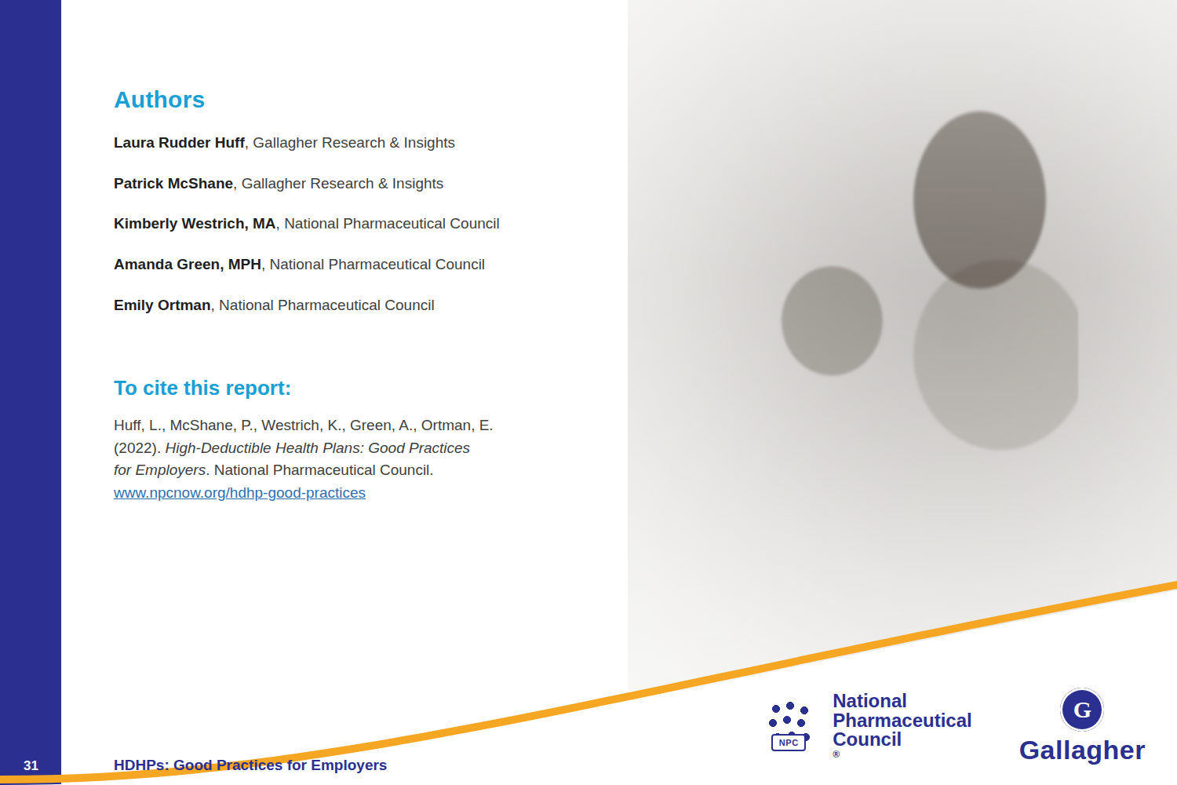Authors
Laura Rudder Huff, Gallagher Research & Insights
Patrick McShane, Gallagher Research & Insights
Kimberly Westrich, MA, National Pharmaceutical Council
Amanda Green, MPH, National Pharmaceutical Council
Emily Ortman, National Pharmaceutical Council
To cite this report:
Huff, L., McShane, P., Westrich, K., Green, A., Ortman, E.
(2022). High-Deductible Health Plans: Good Practices
for Employers. National Pharmaceutical Council.
www.npcnow.org/hdhp-good-practices
31
HDHPs: Good Practices for Employers
NPC
National Pharmaceutical Council®
G
Gallagher